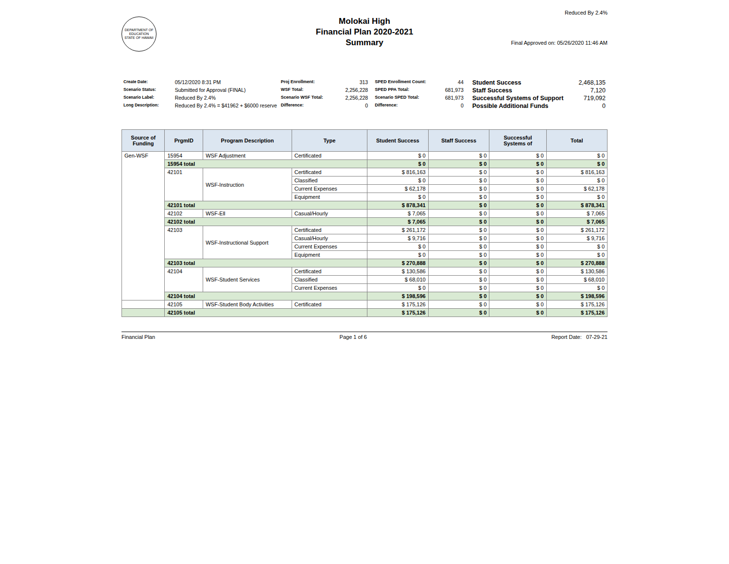Reduced By 2.4%
DEPARTMENT OF EDUCATION
STATE OF HAWAII
Molokai High
Financial Plan 2020-2021
Summary
Final Approved on: 05/26/2020 11:46 AM
| Create Date: | 05/12/2020 8:31 PM | Proj Enrollment: | 313 | SPED Enrollment Count: | 44 | Student Success | 2,468,135 |
| Scenario Status: | Submitted for Approval (FINAL) | WSF Total: | 2,256,228 | SPED PPA Total: | 681,973 | Staff Success | 7,120 |
| Scenario Label: | Reduced By 2.4% | Scenario WSF Total: | 2,256,228 | Scenario SPED Total: | 681,973 | Successful Systems of Support | 719,092 |
| Long Description: | Reduced By 2.4% = $41962 + $6000 reserve | Difference: | 0 | Difference: | 0 | Possible Additional Funds | 0 |
| Source of Funding | PrgmID | Program Description | Type | Student Success | Staff Success | Successful Systems of | Total |
| --- | --- | --- | --- | --- | --- | --- | --- |
| Gen-WSF | 15954 | WSF Adjustment | Certificated | $ 0 | $ 0 | $ 0 | $ 0 |
| 15954 total | $ 0 | $ 0 | $ 0 | $ 0 |
| 42101 | WSF-Instruction | Certificated | $ 816,163 | $ 0 | $ 0 | $ 816,163 |
| Classified | $ 0 | $ 0 | $ 0 | $ 0 |
| Current Expenses | $ 62,178 | $ 0 | $ 0 | $ 62,178 |
| Equipment | $ 0 | $ 0 | $ 0 | $ 0 |
| 42101 total | $ 878,341 | $ 0 | $ 0 | $ 878,341 |
| 42102 | WSF-Ell | Casual/Hourly | $ 7,065 | $ 0 | $ 0 | $ 7,065 |
| 42102 total | $ 7,065 | $ 0 | $ 0 | $ 7,065 |
| 42103 | WSF-Instructional Support | Certificated | $ 261,172 | $ 0 | $ 0 | $ 261,172 |
| Casual/Hourly | $ 9,716 | $ 0 | $ 0 | $ 9,716 |
| Current Expenses | $ 0 | $ 0 | $ 0 | $ 0 |
| Equipment | $ 0 | $ 0 | $ 0 | $ 0 |
| 42103 total | $ 270,888 | $ 0 | $ 0 | $ 270,888 |
| 42104 | WSF-Student Services | Certificated | $ 130,586 | $ 0 | $ 0 | $ 130,586 |
| Classified | $ 68,010 | $ 0 | $ 0 | $ 68,010 |
| Current Expenses | $ 0 | $ 0 | $ 0 | $ 0 |
| 42104 total | $ 198,596 | $ 0 | $ 0 | $ 198,596 |
| | 42105 | WSF-Student Body Activities | Certificated | $ 175,126 | $ 0 | $ 0 | $ 175,126 |
| | 42105 total | $ 175,126 | $ 0 | $ 0 | $ 175,126 |
Financial Plan Page 1 of 6 Report Date: 07-29-21